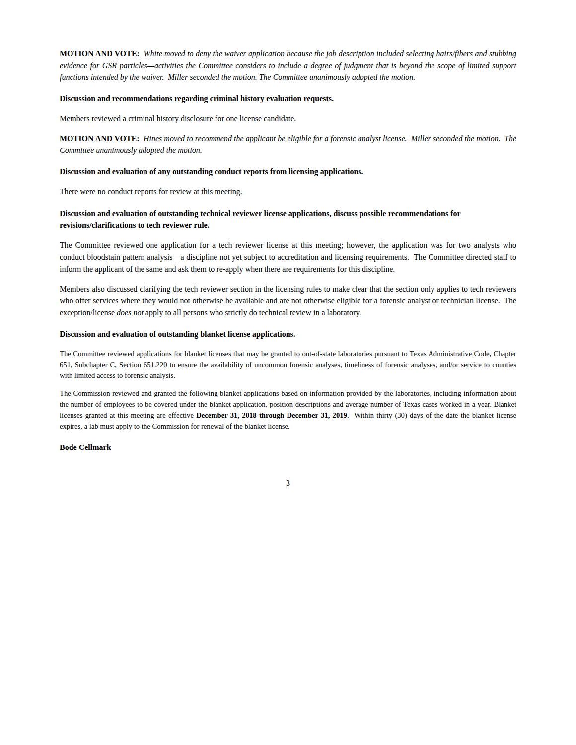MOTION AND VOTE: White moved to deny the waiver application because the job description included selecting hairs/fibers and stubbing evidence for GSR particles—activities the Committee considers to include a degree of judgment that is beyond the scope of limited support functions intended by the waiver. Miller seconded the motion. The Committee unanimously adopted the motion.
Discussion and recommendations regarding criminal history evaluation requests.
Members reviewed a criminal history disclosure for one license candidate.
MOTION AND VOTE: Hines moved to recommend the applicant be eligible for a forensic analyst license. Miller seconded the motion. The Committee unanimously adopted the motion.
Discussion and evaluation of any outstanding conduct reports from licensing applications.
There were no conduct reports for review at this meeting.
Discussion and evaluation of outstanding technical reviewer license applications, discuss possible recommendations for revisions/clarifications to tech reviewer rule.
The Committee reviewed one application for a tech reviewer license at this meeting; however, the application was for two analysts who conduct bloodstain pattern analysis—a discipline not yet subject to accreditation and licensing requirements. The Committee directed staff to inform the applicant of the same and ask them to re-apply when there are requirements for this discipline.
Members also discussed clarifying the tech reviewer section in the licensing rules to make clear that the section only applies to tech reviewers who offer services where they would not otherwise be available and are not otherwise eligible for a forensic analyst or technician license. The exception/license does not apply to all persons who strictly do technical review in a laboratory.
Discussion and evaluation of outstanding blanket license applications.
The Committee reviewed applications for blanket licenses that may be granted to out-of-state laboratories pursuant to Texas Administrative Code, Chapter 651, Subchapter C, Section 651.220 to ensure the availability of uncommon forensic analyses, timeliness of forensic analyses, and/or service to counties with limited access to forensic analysis.
The Commission reviewed and granted the following blanket applications based on information provided by the laboratories, including information about the number of employees to be covered under the blanket application, position descriptions and average number of Texas cases worked in a year. Blanket licenses granted at this meeting are effective December 31, 2018 through December 31, 2019. Within thirty (30) days of the date the blanket license expires, a lab must apply to the Commission for renewal of the blanket license.
Bode Cellmark
3